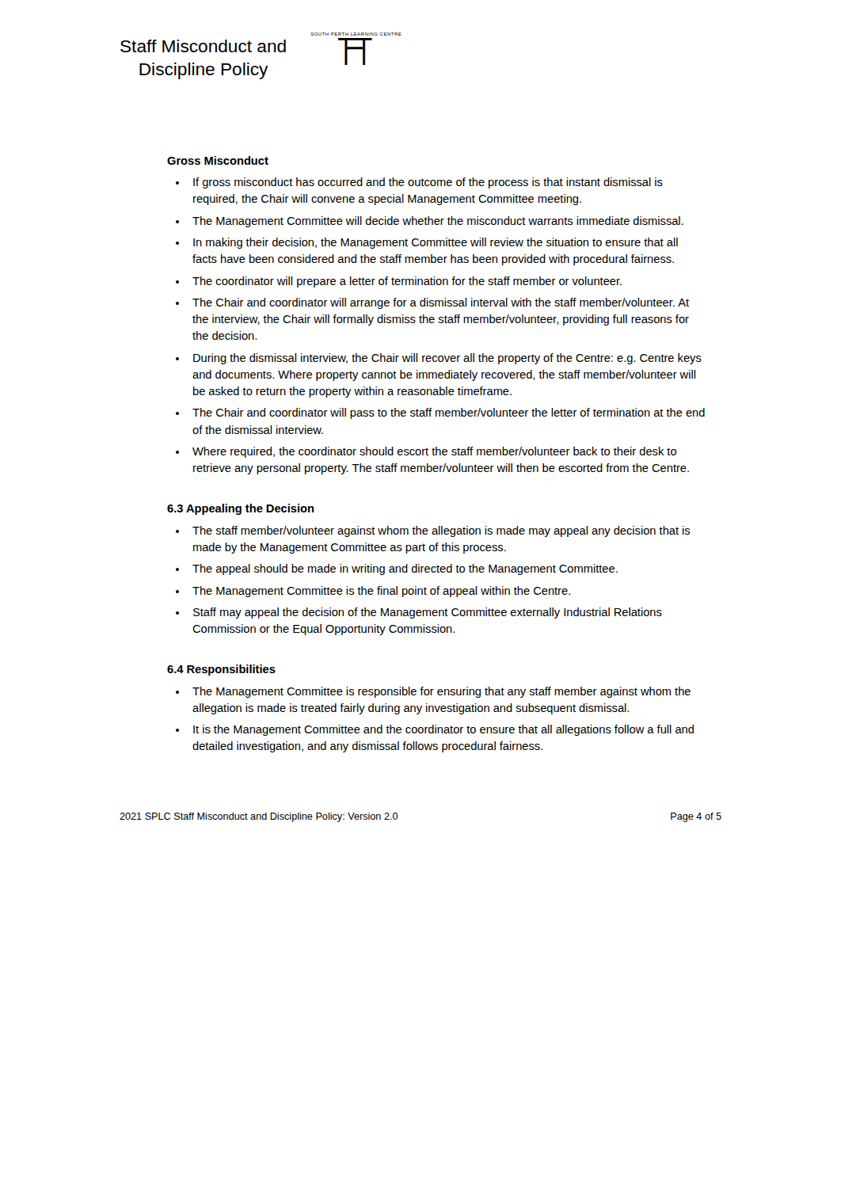Staff Misconduct and
Discipline Policy
SOUTH PERTH LEARNING CENTRE ⛩
Gross Misconduct
If gross misconduct has occurred and the outcome of the process is that instant dismissal is required, the Chair will convene a special Management Committee meeting.
The Management Committee will decide whether the misconduct warrants immediate dismissal.
In making their decision, the Management Committee will review the situation to ensure that all facts have been considered and the staff member has been provided with procedural fairness.
The coordinator will prepare a letter of termination for the staff member or volunteer.
The Chair and coordinator will arrange for a dismissal interval with the staff member/volunteer. At the interview, the Chair will formally dismiss the staff member/volunteer, providing full reasons for the decision.
During the dismissal interview, the Chair will recover all the property of the Centre: e.g. Centre keys and documents. Where property cannot be immediately recovered, the staff member/volunteer will be asked to return the property within a reasonable timeframe.
The Chair and coordinator will pass to the staff member/volunteer the letter of termination at the end of the dismissal interview.
Where required, the coordinator should escort the staff member/volunteer back to their desk to retrieve any personal property. The staff member/volunteer will then be escorted from the Centre.
6.3 Appealing the Decision
The staff member/volunteer against whom the allegation is made may appeal any decision that is made by the Management Committee as part of this process.
The appeal should be made in writing and directed to the Management Committee.
The Management Committee is the final point of appeal within the Centre.
Staff may appeal the decision of the Management Committee externally Industrial Relations Commission or the Equal Opportunity Commission.
6.4 Responsibilities
The Management Committee is responsible for ensuring that any staff member against whom the allegation is made is treated fairly during any investigation and subsequent dismissal.
It is the Management Committee and the coordinator to ensure that all allegations follow a full and detailed investigation, and any dismissal follows procedural fairness.
2021 SPLC Staff Misconduct and Discipline Policy: Version 2.0 Page 4 of 5